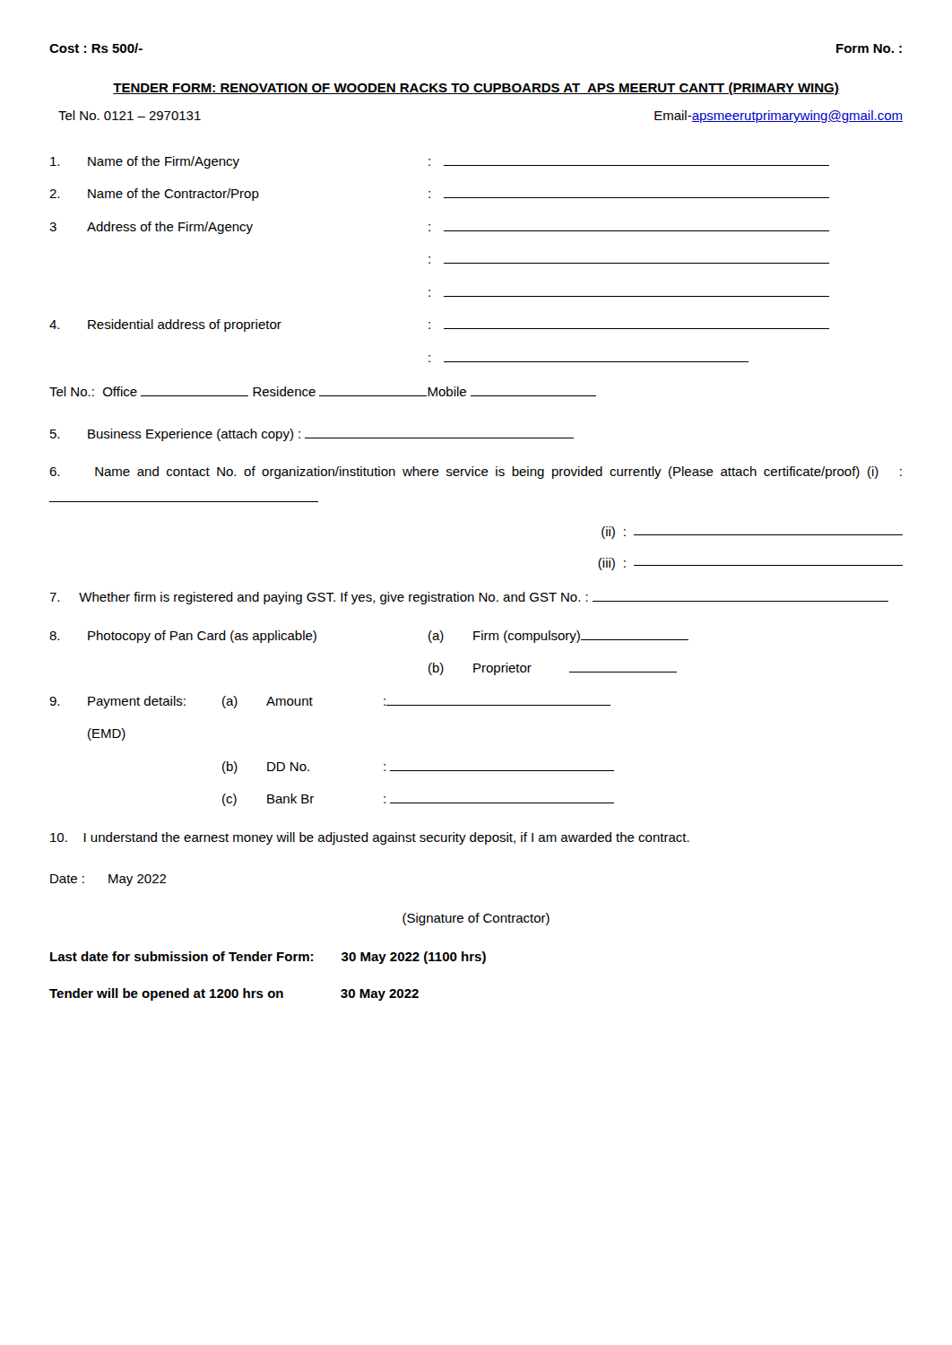Cost : Rs 500/- Form No. :
TENDER FORM: RENOVATION OF WOODEN RACKS TO CUPBOARDS AT APS MEERUT CANTT (PRIMARY WING)
Tel No. 0121 – 2970131 Email-apsmeerutprimarywing@gmail.com
| 1. | Name of the Firm/Agency | : | |
| 2. | Name of the Contractor/Prop | : | |
| 3 | Address of the Firm/Agency | : | |
| | | : | |
| | | : | |
| 4. | Residential address of proprietor | : | |
| | | : | |
Tel No.: Office Residence Mobile
| 5. | Business Experience (attach copy) : |
6. Name and contact No. of organization/institution where service is being provided currently (Please attach certificate/proof) (i) :
(ii) :
(iii) :
7. Whether firm is registered and paying GST. If yes, give registration No. and GST No. :
| 8. | Photocopy of Pan Card (as applicable) | (a) | Firm (compulsory) |
| | | (b) | Proprietor |
| 9. | Payment details: | (a) | Amount | : |
| | (EMD) | | | |
| | | (b) | DD No. | : |
| | | (c) | Bank Br | : |
10. I understand the earnest money will be adjusted against security deposit, if I am awarded the contract.
Date : May 2022
(Signature of Contractor)
Last date for submission of Tender Form: 30 May 2022 (1100 hrs)
Tender will be opened at 1200 hrs on 30 May 2022